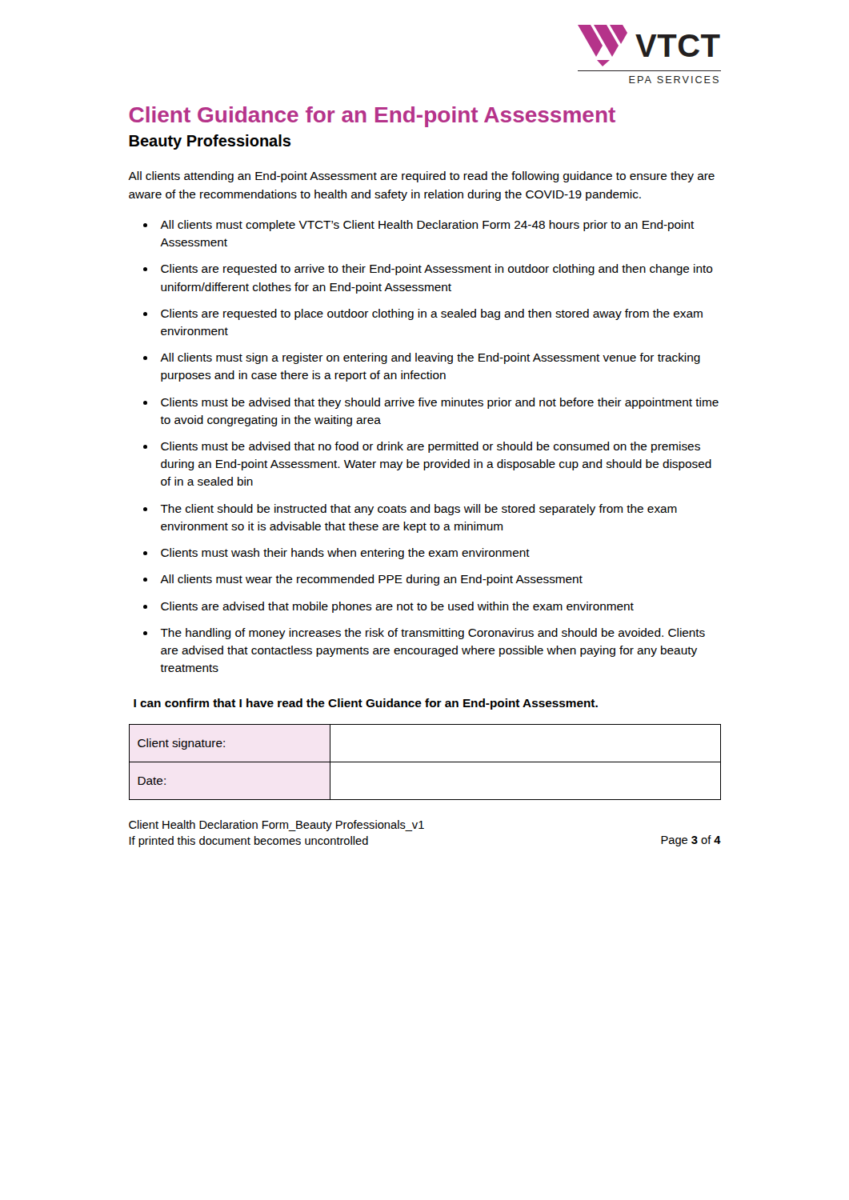VTCT
EPA SERVICES
Client Guidance for an End-point Assessment
Beauty Professionals
All clients attending an End-point Assessment are required to read the following guidance to ensure they are aware of the recommendations to health and safety in relation during the COVID-19 pandemic.
All clients must complete VTCT’s Client Health Declaration Form 24-48 hours prior to an End-point Assessment
Clients are requested to arrive to their End-point Assessment in outdoor clothing and then change into uniform/different clothes for an End-point Assessment
Clients are requested to place outdoor clothing in a sealed bag and then stored away from the exam environment
All clients must sign a register on entering and leaving the End-point Assessment venue for tracking purposes and in case there is a report of an infection
Clients must be advised that they should arrive five minutes prior and not before their appointment time to avoid congregating in the waiting area
Clients must be advised that no food or drink are permitted or should be consumed on the premises during an End-point Assessment. Water may be provided in a disposable cup and should be disposed of in a sealed bin
The client should be instructed that any coats and bags will be stored separately from the exam environment so it is advisable that these are kept to a minimum
Clients must wash their hands when entering the exam environment
All clients must wear the recommended PPE during an End-point Assessment
Clients are advised that mobile phones are not to be used within the exam environment
The handling of money increases the risk of transmitting Coronavirus and should be avoided. Clients are advised that contactless payments are encouraged where possible when paying for any beauty treatments
I can confirm that I have read the Client Guidance for an End-point Assessment.
| Client signature: | |
| Date: | |
Client Health Declaration Form_Beauty Professionals_v1
If printed this document becomes uncontrolled
Page 3 of 4